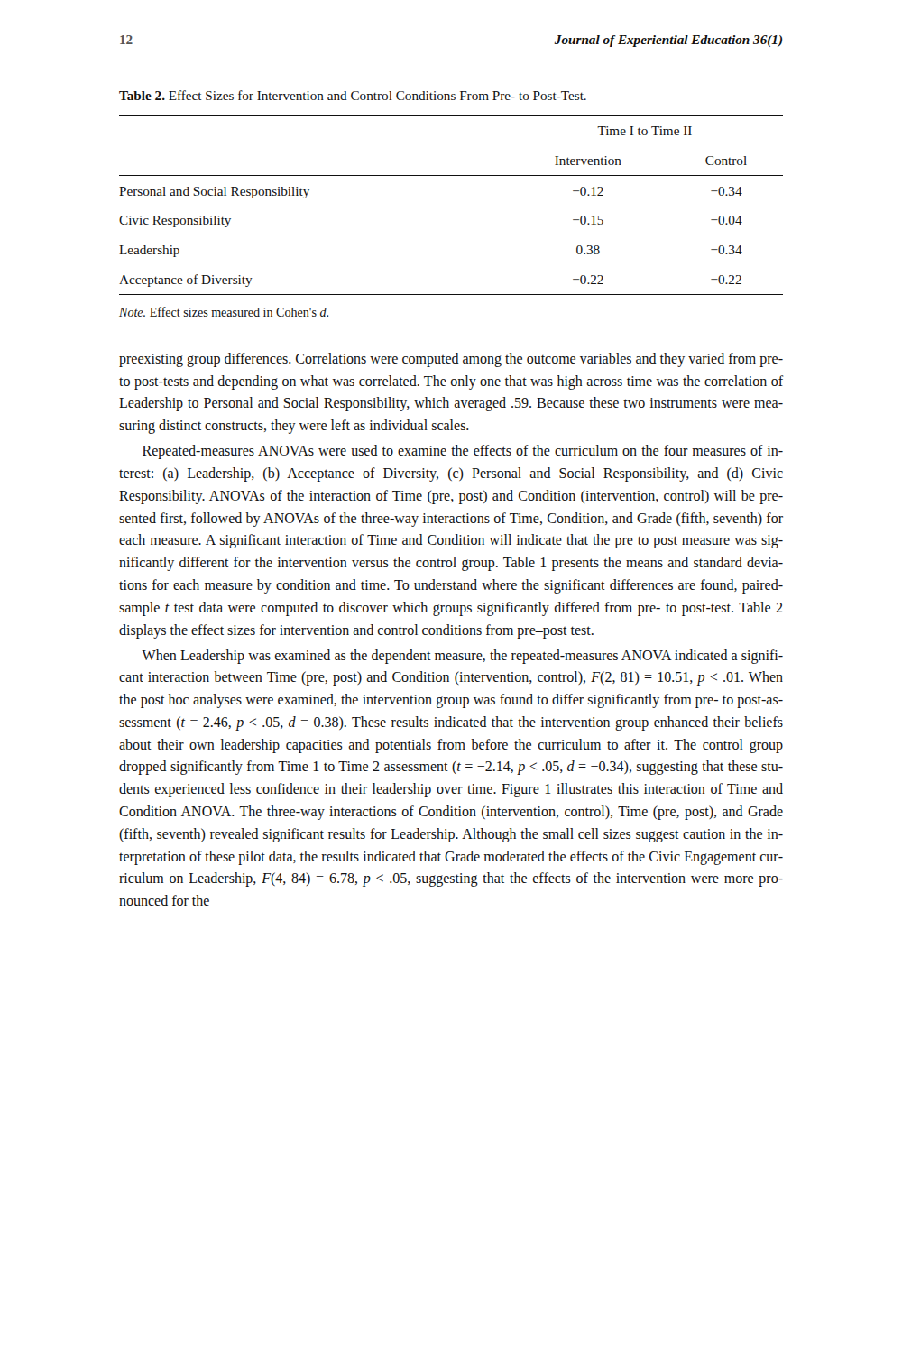12 Journal of Experiential Education 36(1)
Table 2. Effect Sizes for Intervention and Control Conditions From Pre- to Post-Test.
| | Time I to Time II |
| --- | --- |
| | Intervention | Control |
| Personal and Social Responsibility | −0.12 | −0.34 |
| Civic Responsibility | −0.15 | −0.04 |
| Leadership | 0.38 | −0.34 |
| Acceptance of Diversity | −0.22 | −0.22 |
Note. Effect sizes measured in Cohen's d.
preexisting group differences. Correlations were computed among the outcome variables and they varied from pre- to post-tests and depending on what was correlated. The only one that was high across time was the correlation of Leadership to Personal and Social Responsibility, which averaged .59. Because these two instruments were measuring distinct constructs, they were left as individual scales.
Repeated-measures ANOVAs were used to examine the effects of the curriculum on the four measures of interest: (a) Leadership, (b) Acceptance of Diversity, (c) Personal and Social Responsibility, and (d) Civic Responsibility. ANOVAs of the interaction of Time (pre, post) and Condition (intervention, control) will be presented first, followed by ANOVAs of the three-way interactions of Time, Condition, and Grade (fifth, seventh) for each measure. A significant interaction of Time and Condition will indicate that the pre to post measure was significantly different for the intervention versus the control group. Table 1 presents the means and standard deviations for each measure by condition and time. To understand where the significant differences are found, paired-sample t test data were computed to discover which groups significantly differed from pre- to post-test. Table 2 displays the effect sizes for intervention and control conditions from pre–post test.
When Leadership was examined as the dependent measure, the repeated-measures ANOVA indicated a significant interaction between Time (pre, post) and Condition (intervention, control), F(2, 81) = 10.51, p < .01. When the post hoc analyses were examined, the intervention group was found to differ significantly from pre- to post-assessment (t = 2.46, p < .05, d = 0.38). These results indicated that the intervention group enhanced their beliefs about their own leadership capacities and potentials from before the curriculum to after it. The control group dropped significantly from Time 1 to Time 2 assessment (t = −2.14, p < .05, d = −0.34), suggesting that these students experienced less confidence in their leadership over time. Figure 1 illustrates this interaction of Time and Condition ANOVA. The three-way interactions of Condition (intervention, control), Time (pre, post), and Grade (fifth, seventh) revealed significant results for Leadership. Although the small cell sizes suggest caution in the interpretation of these pilot data, the results indicated that Grade moderated the effects of the Civic Engagement curriculum on Leadership, F(4, 84) = 6.78, p < .05, suggesting that the effects of the intervention were more pronounced for the